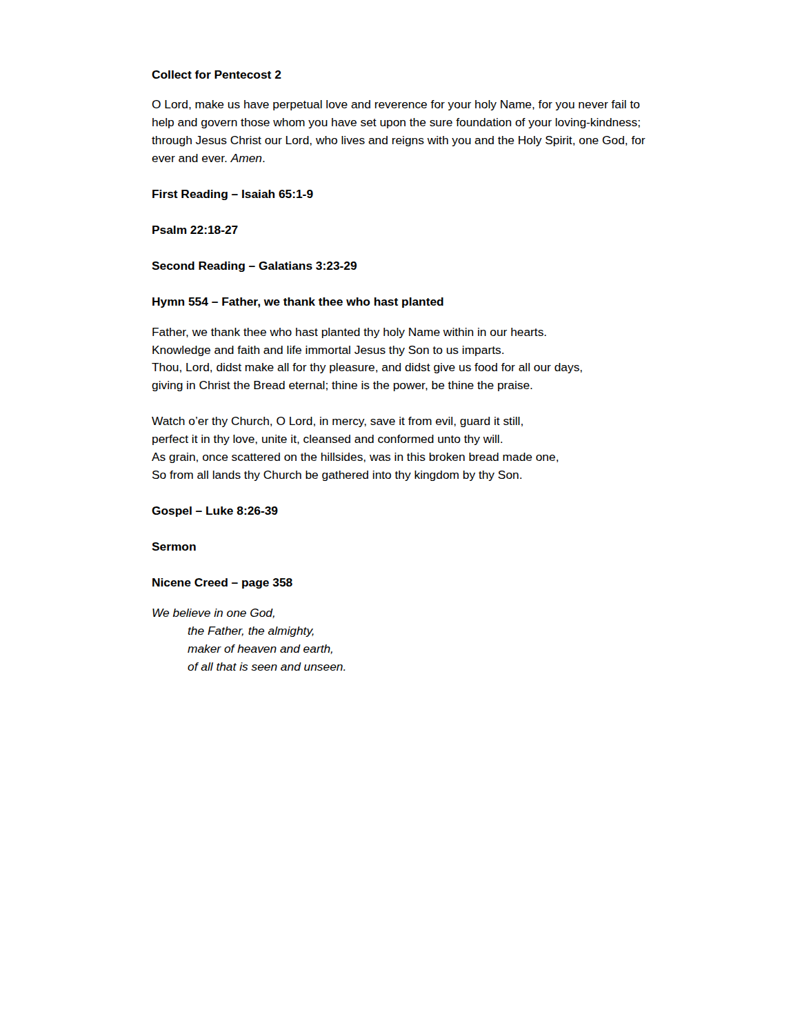Collect for Pentecost 2
O Lord, make us have perpetual love and reverence for your holy Name, for you never fail to help and govern those whom you have set upon the sure foundation of your loving-kindness; through Jesus Christ our Lord, who lives and reigns with you and the Holy Spirit, one God, for ever and ever. Amen.
First Reading – Isaiah 65:1-9
Psalm 22:18-27
Second Reading – Galatians 3:23-29
Hymn 554 – Father, we thank thee who hast planted
Father, we thank thee who hast planted thy holy Name within in our hearts.
Knowledge and faith and life immortal Jesus thy Son to us imparts.
Thou, Lord, didst make all for thy pleasure, and didst give us food for all our days,
giving in Christ the Bread eternal; thine is the power, be thine the praise.
Watch o’er thy Church, O Lord, in mercy, save it from evil, guard it still,
perfect it in thy love, unite it, cleansed and conformed unto thy will.
As grain, once scattered on the hillsides, was in this broken bread made one,
So from all lands thy Church be gathered into thy kingdom by thy Son.
Gospel – Luke 8:26-39
Sermon
Nicene Creed – page 358
We believe in one God, the Father, the almighty, maker of heaven and earth, of all that is seen and unseen.